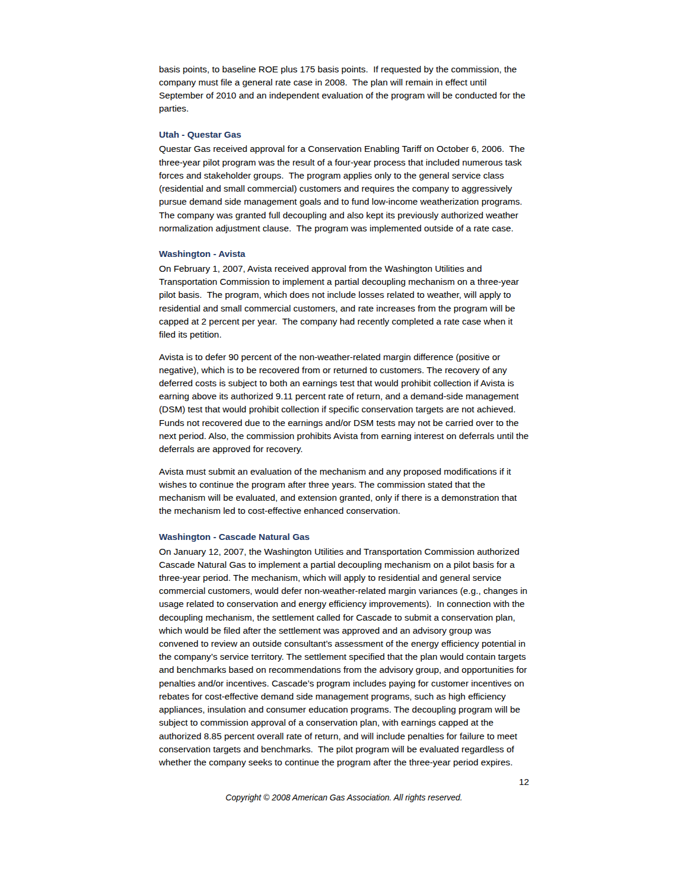basis points, to baseline ROE plus 175 basis points. If requested by the commission, the company must file a general rate case in 2008. The plan will remain in effect until September of 2010 and an independent evaluation of the program will be conducted for the parties.
Utah - Questar Gas
Questar Gas received approval for a Conservation Enabling Tariff on October 6, 2006. The three-year pilot program was the result of a four-year process that included numerous task forces and stakeholder groups. The program applies only to the general service class (residential and small commercial) customers and requires the company to aggressively pursue demand side management goals and to fund low-income weatherization programs. The company was granted full decoupling and also kept its previously authorized weather normalization adjustment clause. The program was implemented outside of a rate case.
Washington - Avista
On February 1, 2007, Avista received approval from the Washington Utilities and Transportation Commission to implement a partial decoupling mechanism on a three-year pilot basis. The program, which does not include losses related to weather, will apply to residential and small commercial customers, and rate increases from the program will be capped at 2 percent per year. The company had recently completed a rate case when it filed its petition.
Avista is to defer 90 percent of the non-weather-related margin difference (positive or negative), which is to be recovered from or returned to customers. The recovery of any deferred costs is subject to both an earnings test that would prohibit collection if Avista is earning above its authorized 9.11 percent rate of return, and a demand-side management (DSM) test that would prohibit collection if specific conservation targets are not achieved. Funds not recovered due to the earnings and/or DSM tests may not be carried over to the next period. Also, the commission prohibits Avista from earning interest on deferrals until the deferrals are approved for recovery.
Avista must submit an evaluation of the mechanism and any proposed modifications if it wishes to continue the program after three years. The commission stated that the mechanism will be evaluated, and extension granted, only if there is a demonstration that the mechanism led to cost-effective enhanced conservation.
Washington - Cascade Natural Gas
On January 12, 2007, the Washington Utilities and Transportation Commission authorized Cascade Natural Gas to implement a partial decoupling mechanism on a pilot basis for a three-year period. The mechanism, which will apply to residential and general service commercial customers, would defer non-weather-related margin variances (e.g., changes in usage related to conservation and energy efficiency improvements). In connection with the decoupling mechanism, the settlement called for Cascade to submit a conservation plan, which would be filed after the settlement was approved and an advisory group was convened to review an outside consultant’s assessment of the energy efficiency potential in the company’s service territory. The settlement specified that the plan would contain targets and benchmarks based on recommendations from the advisory group, and opportunities for penalties and/or incentives. Cascade’s program includes paying for customer incentives on rebates for cost-effective demand side management programs, such as high efficiency appliances, insulation and consumer education programs. The decoupling program will be subject to commission approval of a conservation plan, with earnings capped at the authorized 8.85 percent overall rate of return, and will include penalties for failure to meet conservation targets and benchmarks. The pilot program will be evaluated regardless of whether the company seeks to continue the program after the three-year period expires.
12
Copyright © 2008 American Gas Association. All rights reserved.